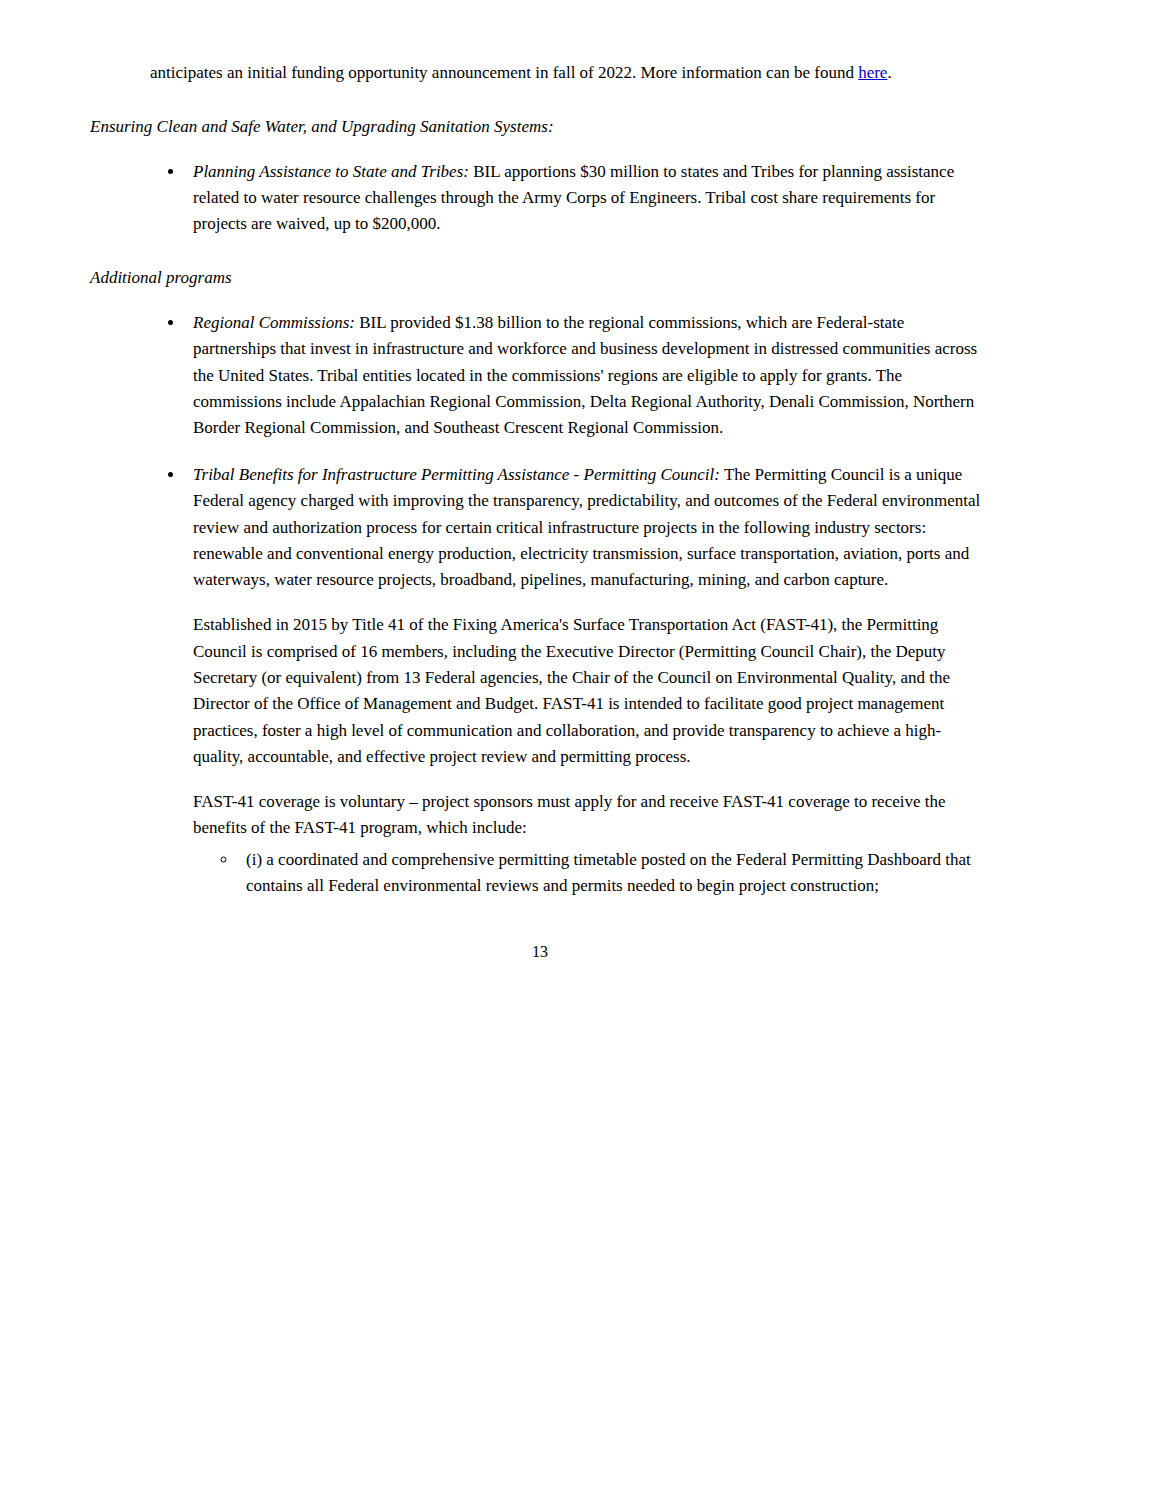anticipates an initial funding opportunity announcement in fall of 2022. More information can be found here.
Ensuring Clean and Safe Water, and Upgrading Sanitation Systems:
Planning Assistance to State and Tribes: BIL apportions $30 million to states and Tribes for planning assistance related to water resource challenges through the Army Corps of Engineers. Tribal cost share requirements for projects are waived, up to $200,000.
Additional programs
Regional Commissions: BIL provided $1.38 billion to the regional commissions, which are Federal-state partnerships that invest in infrastructure and workforce and business development in distressed communities across the United States. Tribal entities located in the commissions' regions are eligible to apply for grants. The commissions include Appalachian Regional Commission, Delta Regional Authority, Denali Commission, Northern Border Regional Commission, and Southeast Crescent Regional Commission.
Tribal Benefits for Infrastructure Permitting Assistance - Permitting Council: The Permitting Council is a unique Federal agency charged with improving the transparency, predictability, and outcomes of the Federal environmental review and authorization process for certain critical infrastructure projects in the following industry sectors: renewable and conventional energy production, electricity transmission, surface transportation, aviation, ports and waterways, water resource projects, broadband, pipelines, manufacturing, mining, and carbon capture.
Established in 2015 by Title 41 of the Fixing America's Surface Transportation Act (FAST-41), the Permitting Council is comprised of 16 members, including the Executive Director (Permitting Council Chair), the Deputy Secretary (or equivalent) from 13 Federal agencies, the Chair of the Council on Environmental Quality, and the Director of the Office of Management and Budget. FAST-41 is intended to facilitate good project management practices, foster a high level of communication and collaboration, and provide transparency to achieve a high-quality, accountable, and effective project review and permitting process.
FAST-41 coverage is voluntary – project sponsors must apply for and receive FAST-41 coverage to receive the benefits of the FAST-41 program, which include:
(i) a coordinated and comprehensive permitting timetable posted on the Federal Permitting Dashboard that contains all Federal environmental reviews and permits needed to begin project construction;
13